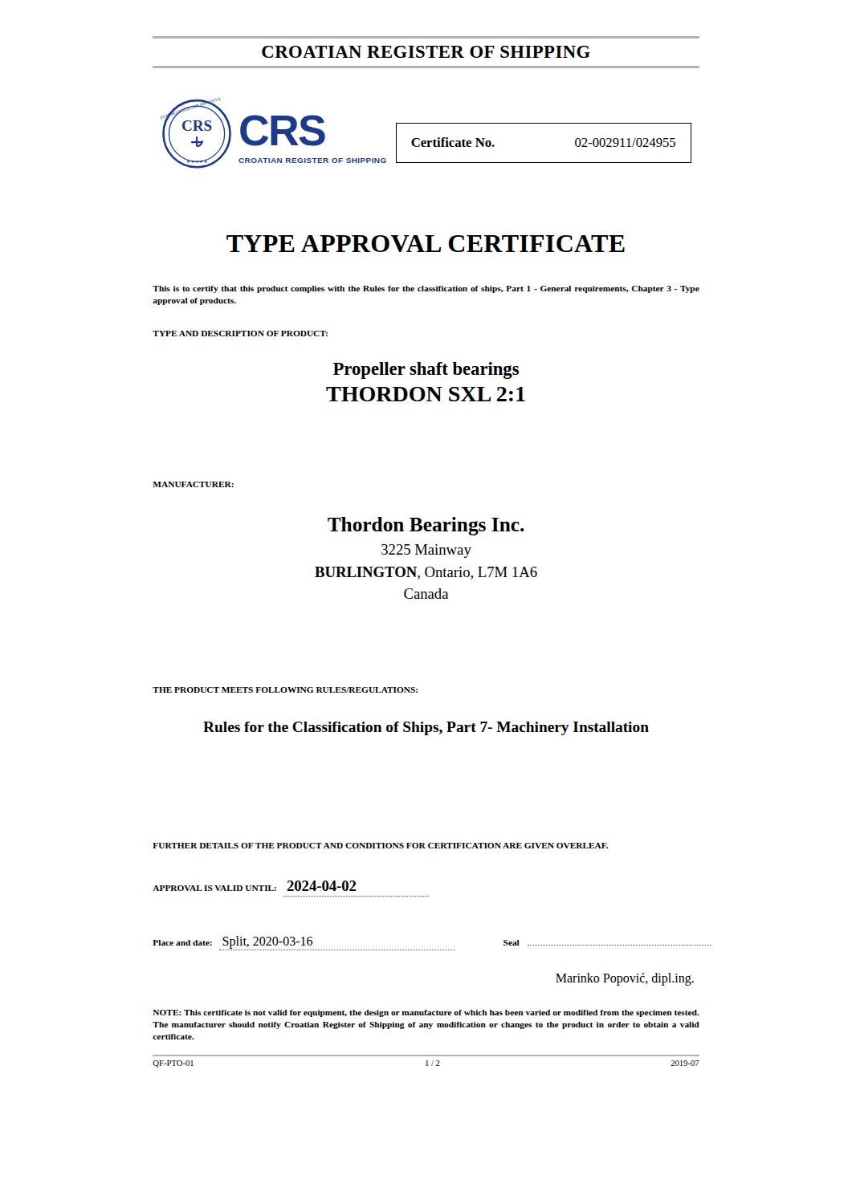CROATIAN REGISTER OF SHIPPING
CRS HRVATSKI REGISTAR BRODOVA ★ ★ ★ ★ ★ CRS CROATIAN REGISTER OF SHIPPING
Certificate No. 02-002911/024955
TYPE APPROVAL CERTIFICATE
This is to certify that this product complies with the Rules for the classification of ships, Part 1 - General requirements, Chapter 3 - Type approval of products.
TYPE AND DESCRIPTION OF PRODUCT:
Propeller shaft bearings
THORDON SXL 2:1
MANUFACTURER:
Thordon Bearings Inc.
3225 Mainway
BURLINGTON, Ontario, L7M 1A6
Canada
THE PRODUCT MEETS FOLLOWING RULES/REGULATIONS:
Rules for the Classification of Ships, Part 7- Machinery Installation
FURTHER DETAILS OF THE PRODUCT AND CONDITIONS FOR CERTIFICATION ARE GIVEN OVERLEAF.
Approval is valid until: 2024-04-02
Place and date: Split, 2020-03-16 Seal
Marinko Popović, dipl.ing.
NOTE: This certificate is not valid for equipment, the design or manufacture of which has been varied or modified from the specimen tested. The manufacturer should notify Croatian Register of Shipping of any modification or changes to the product in order to obtain a valid certificate.
QF-PTO-01 1 / 2 2019-07